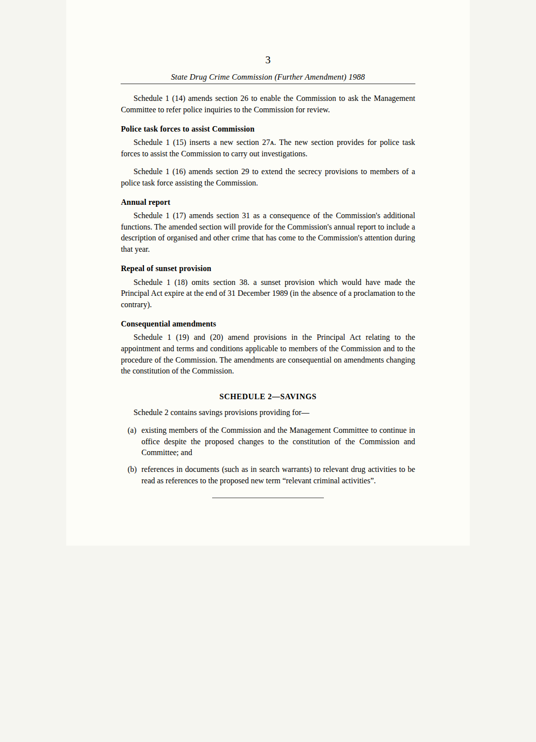3
State Drug Crime Commission (Further Amendment) 1988
Schedule 1 (14) amends section 26 to enable the Commission to ask the Management Committee to refer police inquiries to the Commission for review.
Police task forces to assist Commission
Schedule 1 (15) inserts a new section 27ᴀ. The new section provides for police task forces to assist the Commission to carry out investigations.
Schedule 1 (16) amends section 29 to extend the secrecy provisions to members of a police task force assisting the Commission.
Annual report
Schedule 1 (17) amends section 31 as a consequence of the Commission's additional functions. The amended section will provide for the Commission's annual report to include a description of organised and other crime that has come to the Commission's attention during that year.
Repeal of sunset provision
Schedule 1 (18) omits section 38. a sunset provision which would have made the Principal Act expire at the end of 31 December 1989 (in the absence of a proclamation to the contrary).
Consequential amendments
Schedule 1 (19) and (20) amend provisions in the Principal Act relating to the appointment and terms and conditions applicable to members of the Commission and to the procedure of the Commission. The amendments are consequential on amendments changing the constitution of the Commission.
SCHEDULE 2—SAVINGS
Schedule 2 contains savings provisions providing for—
(a) existing members of the Commission and the Management Committee to continue in office despite the proposed changes to the constitution of the Commission and Committee; and
(b) references in documents (such as in search warrants) to relevant drug activities to be read as references to the proposed new term “relevant criminal activities”.